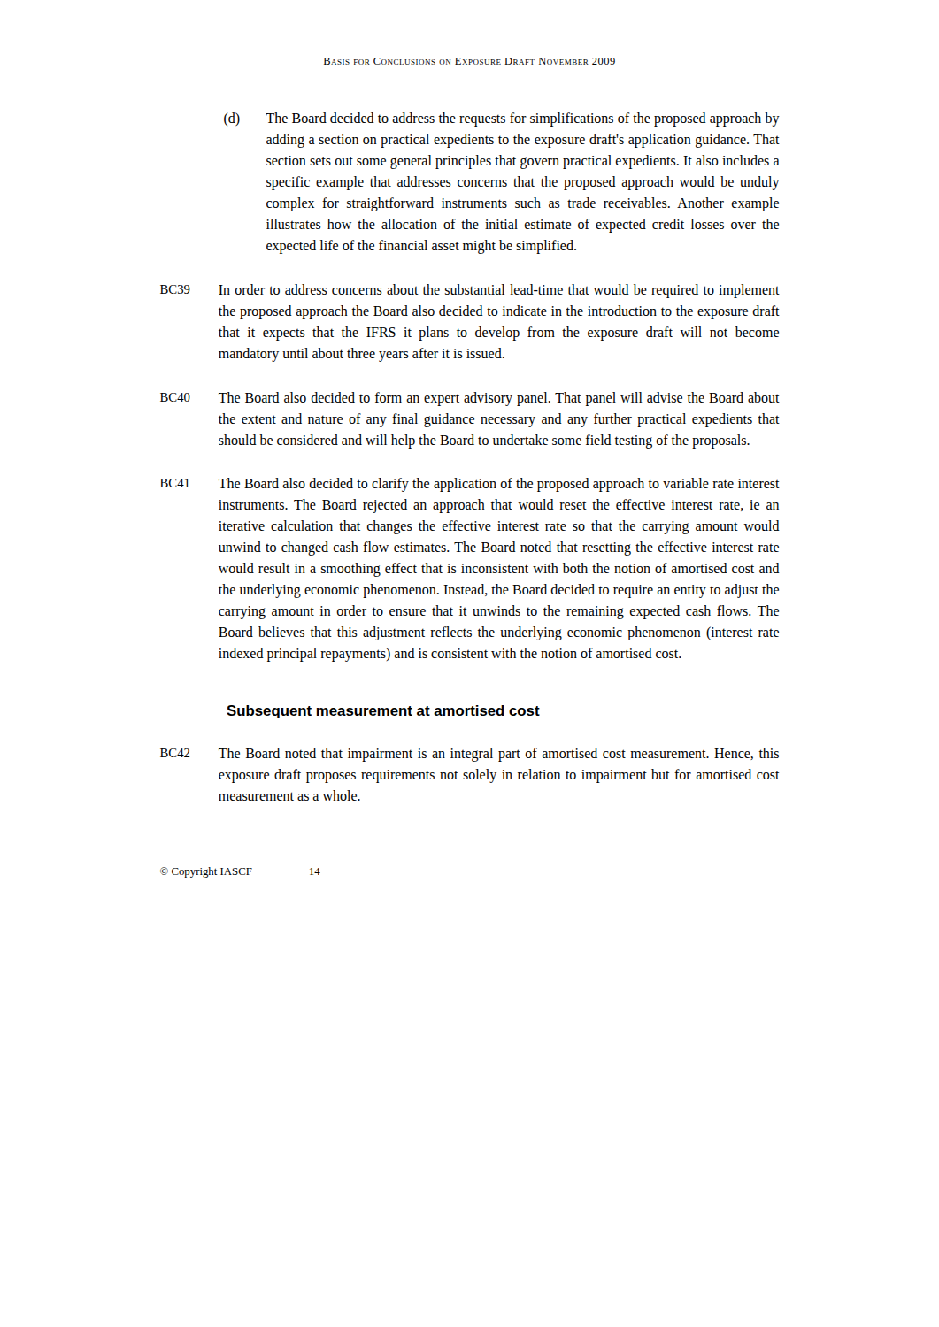Basis for Conclusions on Exposure Draft November 2009
(d)
The Board decided to address the requests for simplifications of the proposed approach by adding a section on practical expedients to the exposure draft's application guidance. That section sets out some general principles that govern practical expedients. It also includes a specific example that addresses concerns that the proposed approach would be unduly complex for straightforward instruments such as trade receivables. Another example illustrates how the allocation of the initial estimate of expected credit losses over the expected life of the financial asset might be simplified.
BC39
In order to address concerns about the substantial lead-time that would be required to implement the proposed approach the Board also decided to indicate in the introduction to the exposure draft that it expects that the IFRS it plans to develop from the exposure draft will not become mandatory until about three years after it is issued.
BC40
The Board also decided to form an expert advisory panel. That panel will advise the Board about the extent and nature of any final guidance necessary and any further practical expedients that should be considered and will help the Board to undertake some field testing of the proposals.
BC41
The Board also decided to clarify the application of the proposed approach to variable rate interest instruments. The Board rejected an approach that would reset the effective interest rate, ie an iterative calculation that changes the effective interest rate so that the carrying amount would unwind to changed cash flow estimates. The Board noted that resetting the effective interest rate would result in a smoothing effect that is inconsistent with both the notion of amortised cost and the underlying economic phenomenon. Instead, the Board decided to require an entity to adjust the carrying amount in order to ensure that it unwinds to the remaining expected cash flows. The Board believes that this adjustment reflects the underlying economic phenomenon (interest rate indexed principal repayments) and is consistent with the notion of amortised cost.
Subsequent measurement at amortised cost
BC42
The Board noted that impairment is an integral part of amortised cost measurement. Hence, this exposure draft proposes requirements not solely in relation to impairment but for amortised cost measurement as a whole.
© Copyright IASCF
14